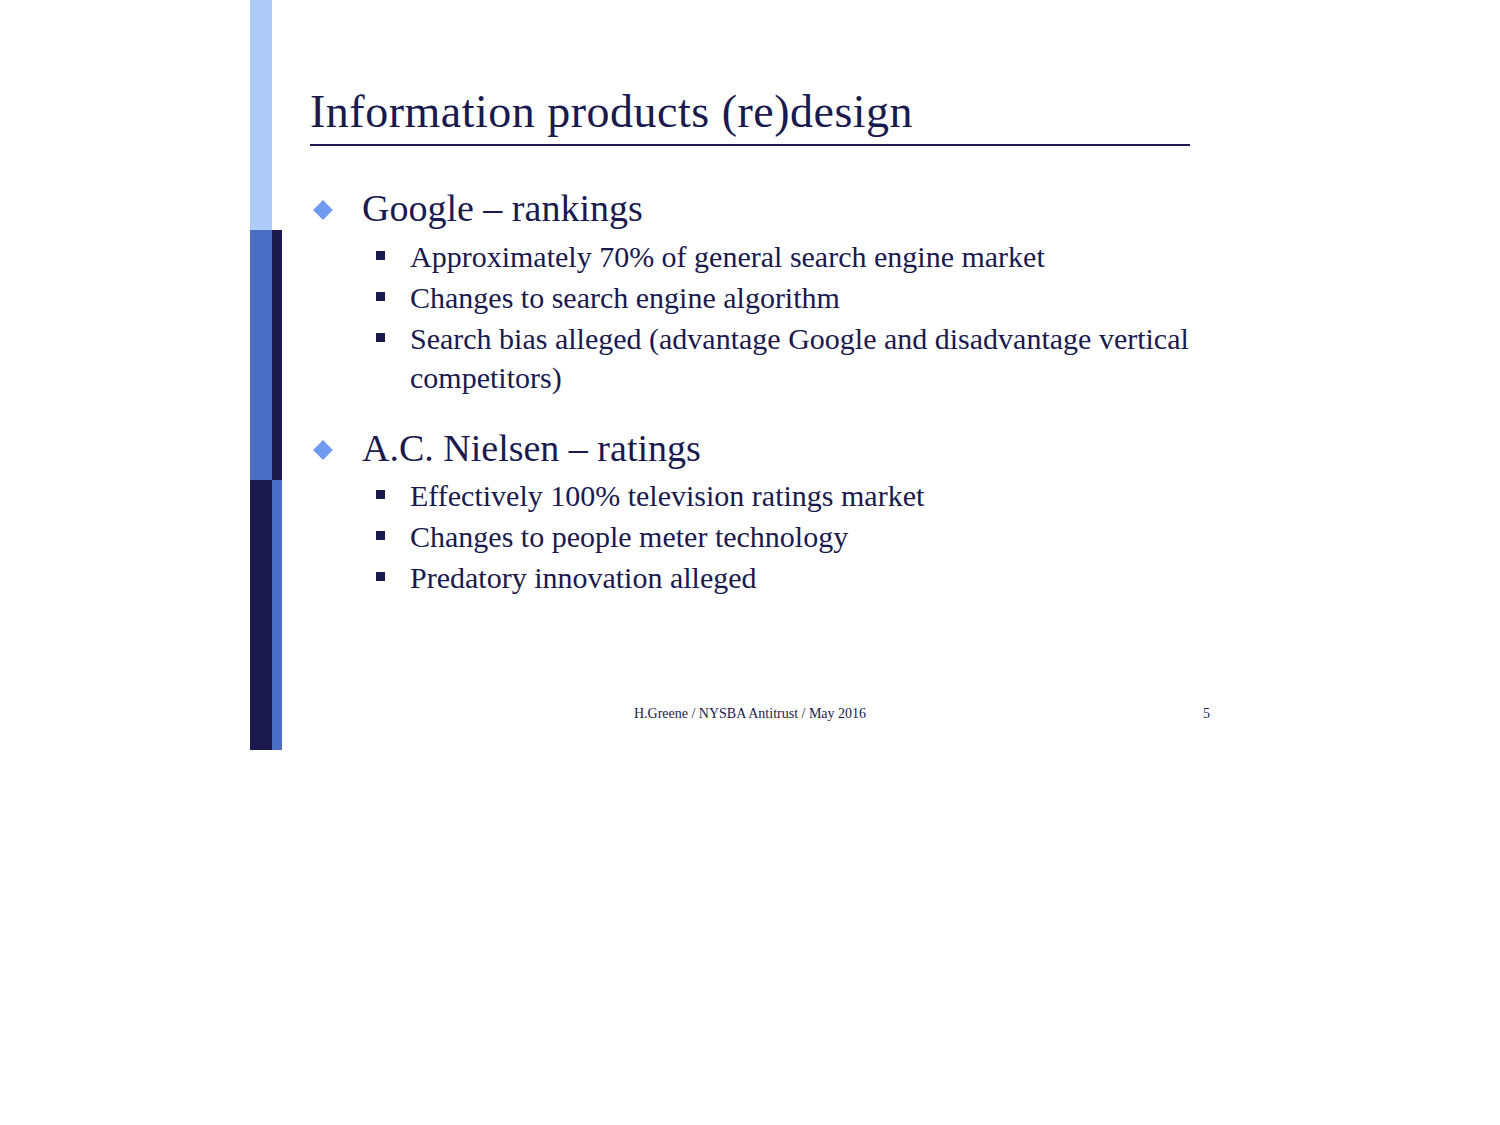Information products (re)design
Google – rankings
Approximately 70% of general search engine market
Changes to search engine algorithm
Search bias alleged (advantage Google and disadvantage vertical competitors)
A.C. Nielsen – ratings
Effectively 100% television ratings market
Changes to people meter technology
Predatory innovation alleged
H.Greene / NYSBA Antitrust / May 2016
5